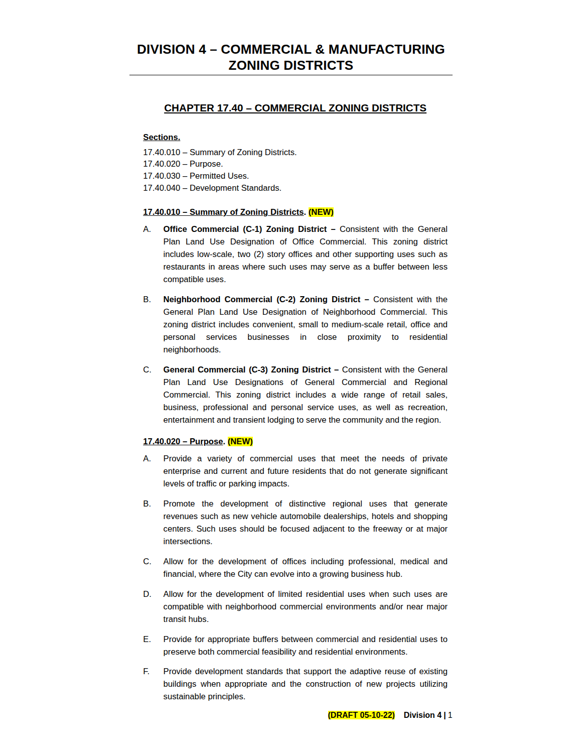DIVISION 4 – COMMERCIAL & MANUFACTURING ZONING DISTRICTS
CHAPTER 17.40 – COMMERCIAL ZONING DISTRICTS
Sections.
17.40.010 – Summary of Zoning Districts.
17.40.020 – Purpose.
17.40.030 – Permitted Uses.
17.40.040 – Development Standards.
17.40.010 – Summary of Zoning Districts. (NEW)
A. Office Commercial (C-1) Zoning District – Consistent with the General Plan Land Use Designation of Office Commercial. This zoning district includes low-scale, two (2) story offices and other supporting uses such as restaurants in areas where such uses may serve as a buffer between less compatible uses.
B. Neighborhood Commercial (C-2) Zoning District – Consistent with the General Plan Land Use Designation of Neighborhood Commercial. This zoning district includes convenient, small to medium-scale retail, office and personal services businesses in close proximity to residential neighborhoods.
C. General Commercial (C-3) Zoning District – Consistent with the General Plan Land Use Designations of General Commercial and Regional Commercial. This zoning district includes a wide range of retail sales, business, professional and personal service uses, as well as recreation, entertainment and transient lodging to serve the community and the region.
17.40.020 – Purpose. (NEW)
A. Provide a variety of commercial uses that meet the needs of private enterprise and current and future residents that do not generate significant levels of traffic or parking impacts.
B. Promote the development of distinctive regional uses that generate revenues such as new vehicle automobile dealerships, hotels and shopping centers. Such uses should be focused adjacent to the freeway or at major intersections.
C. Allow for the development of offices including professional, medical and financial, where the City can evolve into a growing business hub.
D. Allow for the development of limited residential uses when such uses are compatible with neighborhood commercial environments and/or near major transit hubs.
E. Provide for appropriate buffers between commercial and residential uses to preserve both commercial feasibility and residential environments.
F. Provide development standards that support the adaptive reuse of existing buildings when appropriate and the construction of new projects utilizing sustainable principles.
(DRAFT 05-10-22) Division 4|1